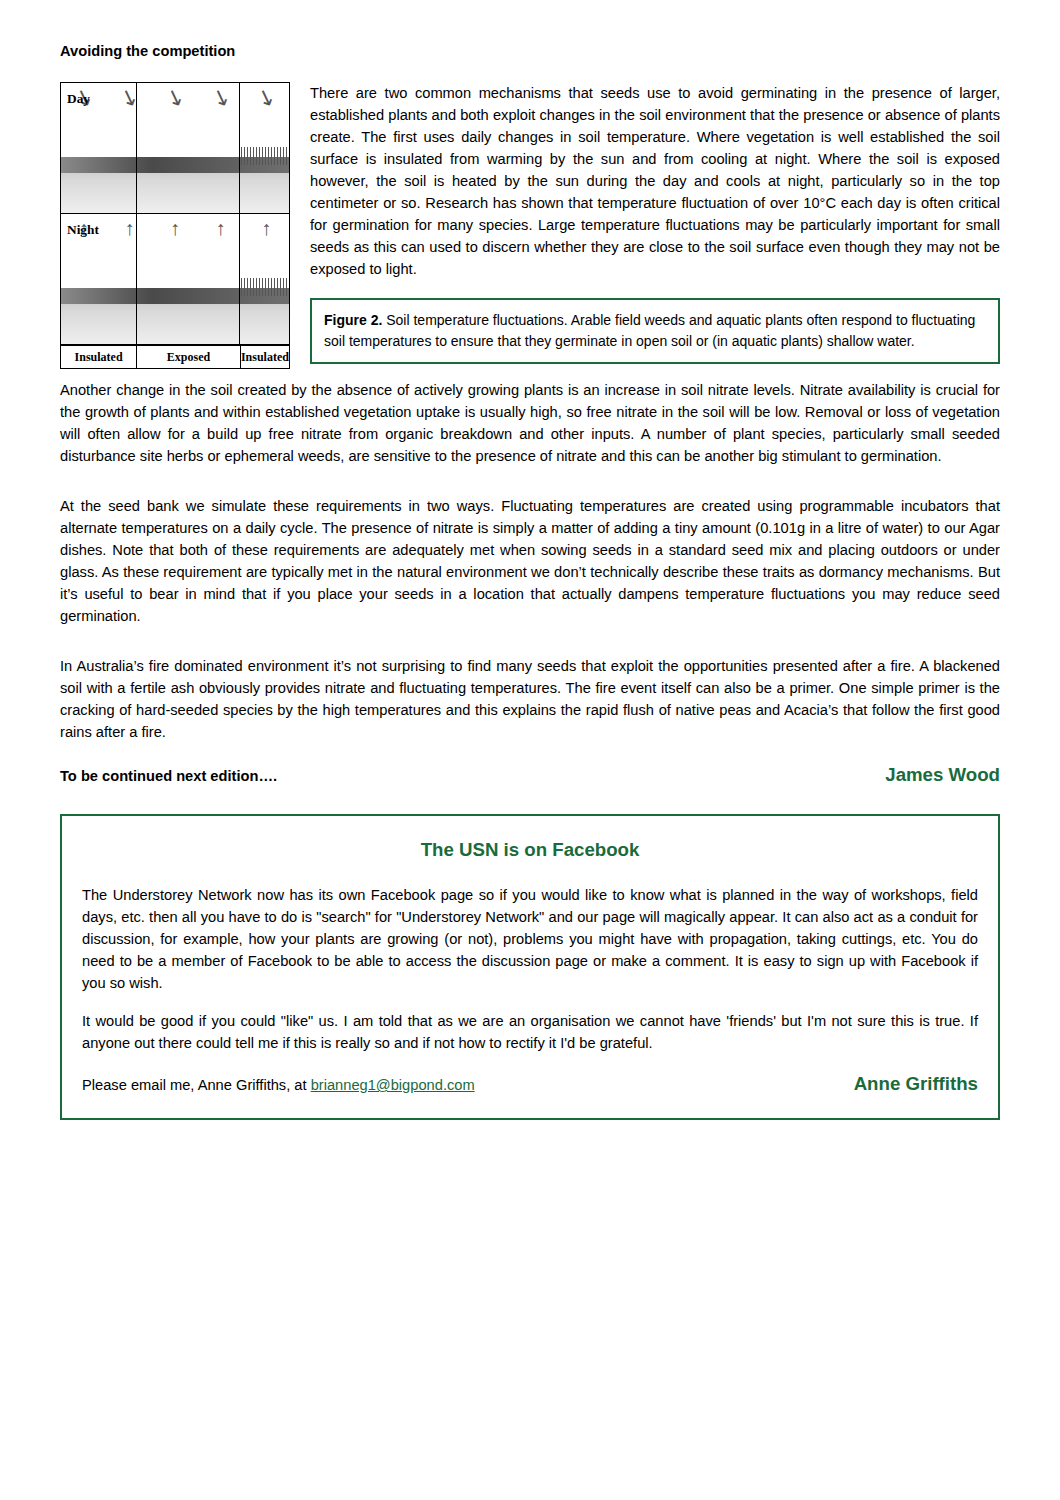Avoiding the competition
Day
↘ ↘ ↘ ↘ ↘
Night
↑ ↑ ↑ ↑ ↑
Insulated
Exposed
Insulated
There are two common mechanisms that seeds use to avoid germinating in the presence of larger, established plants and both exploit changes in the soil environment that the presence or absence of plants create. The first uses daily changes in soil temperature. Where vegetation is well established the soil surface is insulated from warming by the sun and from cooling at night. Where the soil is exposed however, the soil is heated by the sun during the day and cools at night, particularly so in the top centimeter or so. Research has shown that temperature fluctuation of over 10°C each day is often critical for germination for many species. Large temperature fluctuations may be particularly important for small seeds as this can used to discern whether they are close to the soil surface even though they may not be exposed to light.
Figure 2. Soil temperature fluctuations. Arable field weeds and aquatic plants often respond to fluctuating soil temperatures to ensure that they germinate in open soil or (in aquatic plants) shallow water.
Another change in the soil created by the absence of actively growing plants is an increase in soil nitrate levels. Nitrate availability is crucial for the growth of plants and within established vegetation uptake is usually high, so free nitrate in the soil will be low. Removal or loss of vegetation will often allow for a build up free nitrate from organic breakdown and other inputs. A number of plant species, particularly small seeded disturbance site herbs or ephemeral weeds, are sensitive to the presence of nitrate and this can be another big stimulant to germination.
At the seed bank we simulate these requirements in two ways. Fluctuating temperatures are created using programmable incubators that alternate temperatures on a daily cycle. The presence of nitrate is simply a matter of adding a tiny amount (0.101g in a litre of water) to our Agar dishes. Note that both of these requirements are adequately met when sowing seeds in a standard seed mix and placing outdoors or under glass. As these requirement are typically met in the natural environment we don’t technically describe these traits as dormancy mechanisms. But it’s useful to bear in mind that if you place your seeds in a location that actually dampens temperature fluctuations you may reduce seed germination.
In Australia’s fire dominated environment it’s not surprising to find many seeds that exploit the opportunities presented after a fire. A blackened soil with a fertile ash obviously provides nitrate and fluctuating temperatures. The fire event itself can also be a primer. One simple primer is the cracking of hard-seeded species by the high temperatures and this explains the rapid flush of native peas and Acacia’s that follow the first good rains after a fire.
To be continued next edition…. James Wood
The USN is on Facebook
The Understorey Network now has its own Facebook page so if you would like to know what is planned in the way of workshops, field days, etc. then all you have to do is "search" for "Understorey Network" and our page will magically appear. It can also act as a conduit for discussion, for example, how your plants are growing (or not), problems you might have with propagation, taking cuttings, etc. You do need to be a member of Facebook to be able to access the discussion page or make a comment. It is easy to sign up with Facebook if you so wish.
It would be good if you could "like" us. I am told that as we are an organisation we cannot have 'friends' but I'm not sure this is true. If anyone out there could tell me if this is really so and if not how to rectify it I'd be grateful.
Please email me, Anne Griffiths, at brianneg1@bigpond.com Anne Griffiths